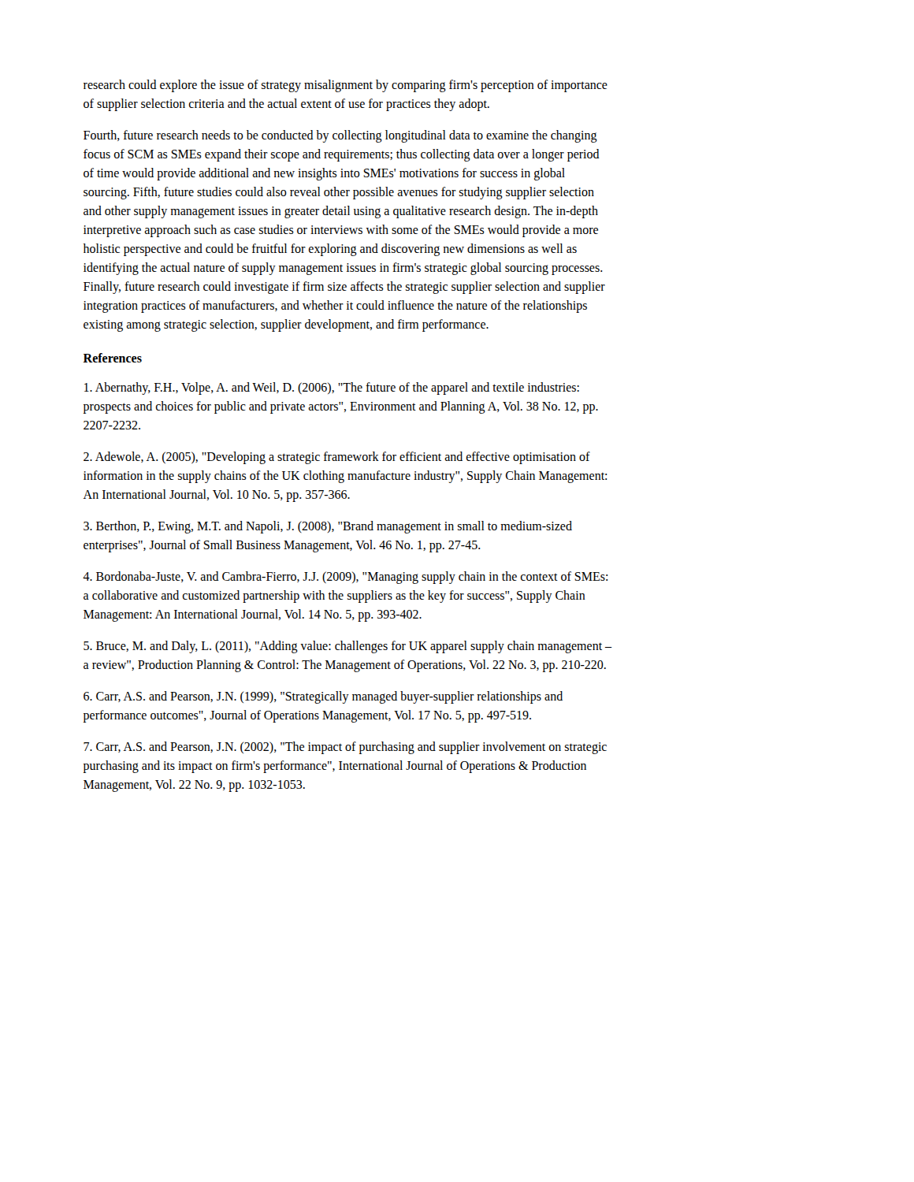research could explore the issue of strategy misalignment by comparing firm's perception of importance of supplier selection criteria and the actual extent of use for practices they adopt.
Fourth, future research needs to be conducted by collecting longitudinal data to examine the changing focus of SCM as SMEs expand their scope and requirements; thus collecting data over a longer period of time would provide additional and new insights into SMEs' motivations for success in global sourcing. Fifth, future studies could also reveal other possible avenues for studying supplier selection and other supply management issues in greater detail using a qualitative research design. The in-depth interpretive approach such as case studies or interviews with some of the SMEs would provide a more holistic perspective and could be fruitful for exploring and discovering new dimensions as well as identifying the actual nature of supply management issues in firm's strategic global sourcing processes. Finally, future research could investigate if firm size affects the strategic supplier selection and supplier integration practices of manufacturers, and whether it could influence the nature of the relationships existing among strategic selection, supplier development, and firm performance.
References
1. Abernathy, F.H., Volpe, A. and Weil, D. (2006), "The future of the apparel and textile industries: prospects and choices for public and private actors", Environment and Planning A, Vol. 38 No. 12, pp. 2207-2232.
2. Adewole, A. (2005), "Developing a strategic framework for efficient and effective optimisation of information in the supply chains of the UK clothing manufacture industry", Supply Chain Management: An International Journal, Vol. 10 No. 5, pp. 357-366.
3. Berthon, P., Ewing, M.T. and Napoli, J. (2008), "Brand management in small to medium-sized enterprises", Journal of Small Business Management, Vol. 46 No. 1, pp. 27-45.
4. Bordonaba-Juste, V. and Cambra-Fierro, J.J. (2009), "Managing supply chain in the context of SMEs: a collaborative and customized partnership with the suppliers as the key for success", Supply Chain Management: An International Journal, Vol. 14 No. 5, pp. 393-402.
5. Bruce, M. and Daly, L. (2011), "Adding value: challenges for UK apparel supply chain management – a review", Production Planning & Control: The Management of Operations, Vol. 22 No. 3, pp. 210-220.
6. Carr, A.S. and Pearson, J.N. (1999), "Strategically managed buyer-supplier relationships and performance outcomes", Journal of Operations Management, Vol. 17 No. 5, pp. 497-519.
7. Carr, A.S. and Pearson, J.N. (2002), "The impact of purchasing and supplier involvement on strategic purchasing and its impact on firm's performance", International Journal of Operations & Production Management, Vol. 22 No. 9, pp. 1032-1053.